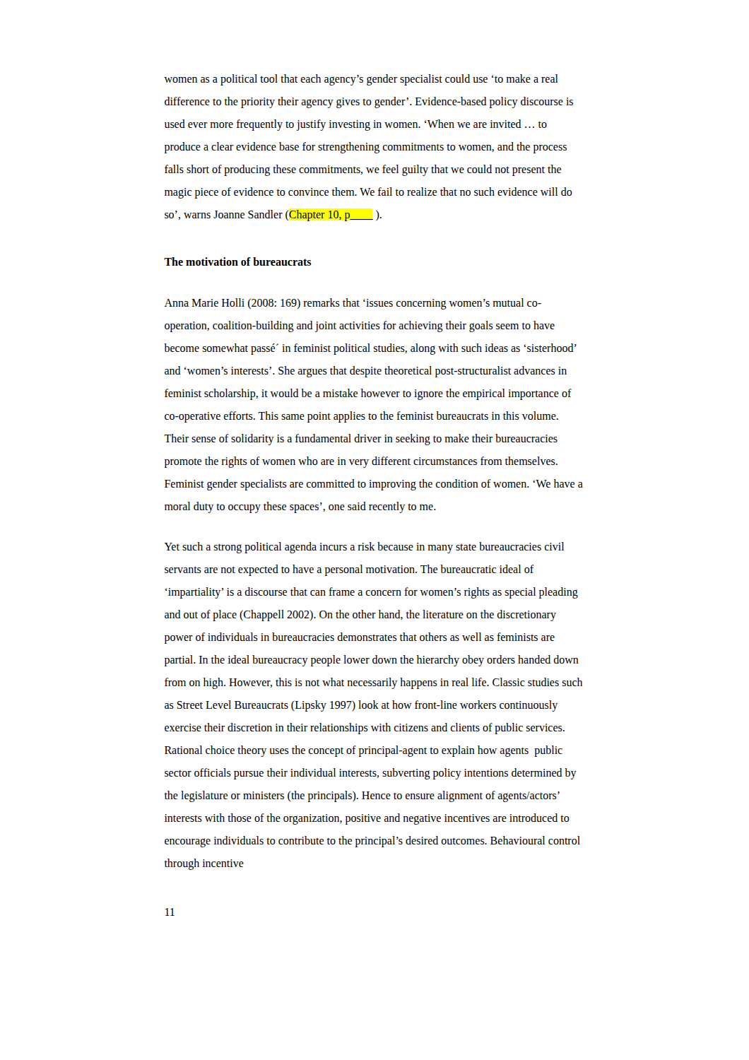women as a political tool that each agency’s gender specialist could use ‘to make a real difference to the priority their agency gives to gender’. Evidence-based policy discourse is used ever more frequently to justify investing in women. ‘When we are invited … to produce a clear evidence base for strengthening commitments to women, and the process falls short of producing these commitments, we feel guilty that we could not present the magic piece of evidence to convince them. We fail to realize that no such evidence will do so’, warns Joanne Sandler (Chapter 10, p____ ).
The motivation of bureaucrats
Anna Marie Holli (2008: 169) remarks that ‘issues concerning women’s mutual co-operation, coalition-building and joint activities for achieving their goals seem to have become somewhat passé´ in feminist political studies, along with such ideas as ‘sisterhood’ and ‘women’s interests’. She argues that despite theoretical post-structuralist advances in feminist scholarship, it would be a mistake however to ignore the empirical importance of co-operative efforts. This same point applies to the feminist bureaucrats in this volume. Their sense of solidarity is a fundamental driver in seeking to make their bureaucracies promote the rights of women who are in very different circumstances from themselves. Feminist gender specialists are committed to improving the condition of women. ‘We have a moral duty to occupy these spaces’, one said recently to me.
Yet such a strong political agenda incurs a risk because in many state bureaucracies civil servants are not expected to have a personal motivation. The bureaucratic ideal of ‘impartiality’ is a discourse that can frame a concern for women’s rights as special pleading and out of place (Chappell 2002). On the other hand, the literature on the discretionary power of individuals in bureaucracies demonstrates that others as well as feminists are partial. In the ideal bureaucracy people lower down the hierarchy obey orders handed down from on high. However, this is not what necessarily happens in real life. Classic studies such as Street Level Bureaucrats (Lipsky 1997) look at how front-line workers continuously exercise their discretion in their relationships with citizens and clients of public services. Rational choice theory uses the concept of principal-agent to explain how agents public sector officials pursue their individual interests, subverting policy intentions determined by the legislature or ministers (the principals). Hence to ensure alignment of agents/actors’ interests with those of the organization, positive and negative incentives are introduced to encourage individuals to contribute to the principal’s desired outcomes. Behavioural control through incentive
11